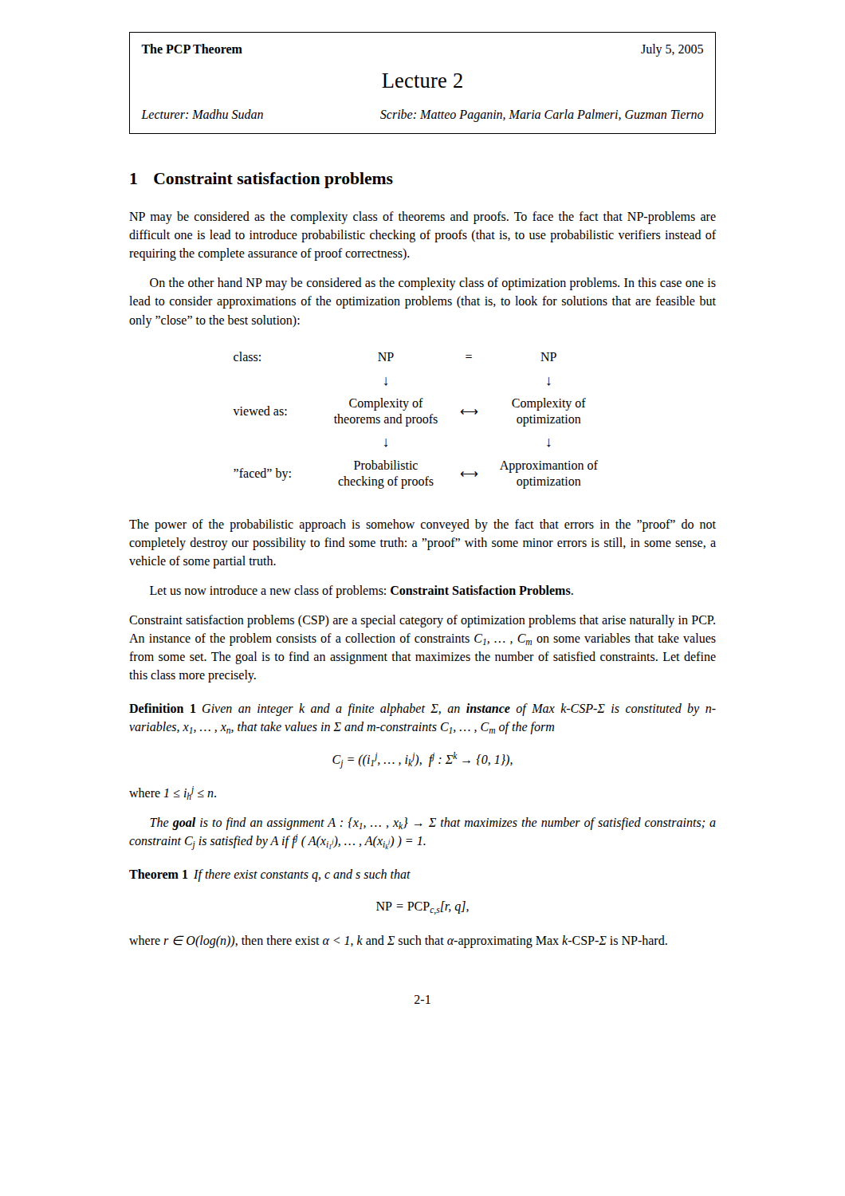The PCP Theorem July 5, 2005
Lecture 2
Lecturer: Madhu Sudan Scribe: Matteo Paganin, Maria Carla Palmeri, Guzman Tierno
1 Constraint satisfaction problems
NP may be considered as the complexity class of theorems and proofs. To face the fact that NP-problems are difficult one is lead to introduce probabilistic checking of proofs (that is, to use probabilistic verifiers instead of requiring the complete assurance of proof correctness).
On the other hand NP may be considered as the complexity class of optimization problems. In this case one is lead to consider approximations of the optimization problems (that is, to look for solutions that are feasible but only ”close” to the best solution):
| class: | NP | = | NP |
| | ↓ | | ↓ |
| viewed as: | Complexity of theorems and proofs | ⟷ | Complexity of optimization |
| | ↓ | | ↓ |
| ”faced” by: | Probabilistic checking of proofs | ⟷ | Approximantion of optimization |
The power of the probabilistic approach is somehow conveyed by the fact that errors in the ”proof” do not completely destroy our possibility to find some truth: a ”proof” with some minor errors is still, in some sense, a vehicle of some partial truth.
Let us now introduce a new class of problems: Constraint Satisfaction Problems.
Constraint satisfaction problems (CSP) are a special category of optimization problems that arise naturally in PCP. An instance of the problem consists of a collection of constraints C1, … , Cm on some variables that take values from some set. The goal is to find an assignment that maximizes the number of satisfied constraints. Let define this class more precisely.
Definition 1 Given an integer k and a finite alphabet Σ, an instance of Max k-CSP-Σ is constituted by n-variables, x1, … , xn, that take values in Σ and m-constraints C1, … , Cm of the form
Cj = ((i1j, … , ikj), fj : Σk → {0, 1}),
where 1 ≤ ihj ≤ n.
The goal is to find an assignment A : {x1, … , xk} → Σ that maximizes the number of satisfied constraints; a constraint Cj is satisfied by A if fj ( A(xi1j), … , A(xikj) ) = 1.
Theorem 1 If there exist constants q, c and s such that
NP = PCPc,s[r, q],
where r ∈ O(log(n)), then there exist α < 1, k and Σ such that α-approximating Max k-CSP-Σ is NP-hard.
2-1